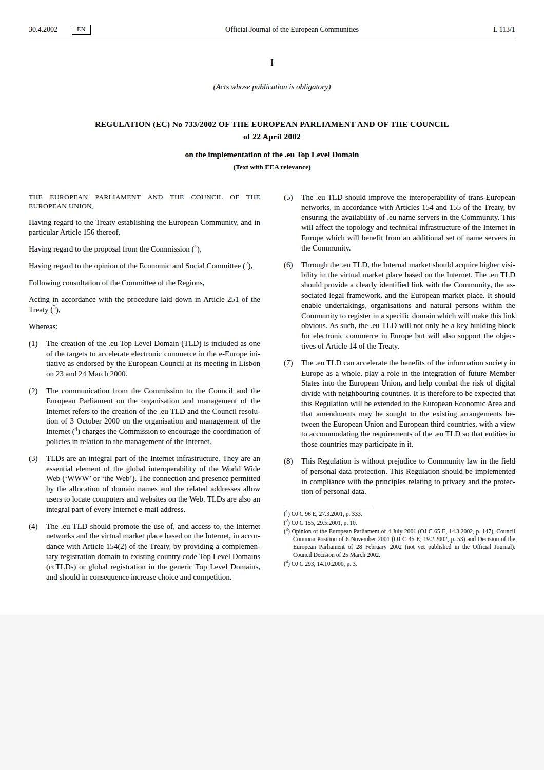30.4.2002 EN Official Journal of the European Communities L 113/1
I
(Acts whose publication is obligatory)
REGULATION (EC) No 733/2002 OF THE EUROPEAN PARLIAMENT AND OF THE COUNCIL of 22 April 2002
on the implementation of the .eu Top Level Domain
(Text with EEA relevance)
THE EUROPEAN PARLIAMENT AND THE COUNCIL OF THE EUROPEAN UNION,
Having regard to the Treaty establishing the European Community, and in particular Article 156 thereof,
Having regard to the proposal from the Commission (1),
Having regard to the opinion of the Economic and Social Committee (2),
Following consultation of the Committee of the Regions,
Acting in accordance with the procedure laid down in Article 251 of the Treaty (3),
Whereas:
(1) The creation of the .eu Top Level Domain (TLD) is included as one of the targets to accelerate electronic commerce in the e-Europe initiative as endorsed by the European Council at its meeting in Lisbon on 23 and 24 March 2000.
(2) The communication from the Commission to the Council and the European Parliament on the organisation and management of the Internet refers to the creation of the .eu TLD and the Council resolution of 3 October 2000 on the organisation and management of the Internet (4) charges the Commission to encourage the coordination of policies in relation to the management of the Internet.
(3) TLDs are an integral part of the Internet infrastructure. They are an essential element of the global interoperability of the World Wide Web (‘WWW’ or ‘the Web’). The connection and presence permitted by the allocation of domain names and the related addresses allow users to locate computers and websites on the Web. TLDs are also an integral part of every Internet e-mail address.
(4) The .eu TLD should promote the use of, and access to, the Internet networks and the virtual market place based on the Internet, in accordance with Article 154(2) of the Treaty, by providing a complementary registration domain to existing country code Top Level Domains (ccTLDs) or global registration in the generic Top Level Domains, and should in consequence increase choice and competition.
(5) The .eu TLD should improve the interoperability of trans-European networks, in accordance with Articles 154 and 155 of the Treaty, by ensuring the availability of .eu name servers in the Community. This will affect the topology and technical infrastructure of the Internet in Europe which will benefit from an additional set of name servers in the Community.
(6) Through the .eu TLD, the Internal market should acquire higher visibility in the virtual market place based on the Internet. The .eu TLD should provide a clearly identified link with the Community, the associated legal framework, and the European market place. It should enable undertakings, organisations and natural persons within the Community to register in a specific domain which will make this link obvious. As such, the .eu TLD will not only be a key building block for electronic commerce in Europe but will also support the objectives of Article 14 of the Treaty.
(7) The .eu TLD can accelerate the benefits of the information society in Europe as a whole, play a role in the integration of future Member States into the European Union, and help combat the risk of digital divide with neighbouring countries. It is therefore to be expected that this Regulation will be extended to the European Economic Area and that amendments may be sought to the existing arrangements between the European Union and European third countries, with a view to accommodating the requirements of the .eu TLD so that entities in those countries may participate in it.
(8) This Regulation is without prejudice to Community law in the field of personal data protection. This Regulation should be implemented in compliance with the principles relating to privacy and the protection of personal data.
(1) OJ C 96 E, 27.3.2001, p. 333.
(2) OJ C 155, 29.5.2001, p. 10.
(3) Opinion of the European Parliament of 4 July 2001 (OJ C 65 E, 14.3.2002, p. 147), Council Common Position of 6 November 2001 (OJ C 45 E, 19.2.2002, p. 53) and Decision of the European Parliament of 28 February 2002 (not yet published in the Official Journal). Council Decision of 25 March 2002.
(4) OJ C 293, 14.10.2000, p. 3.